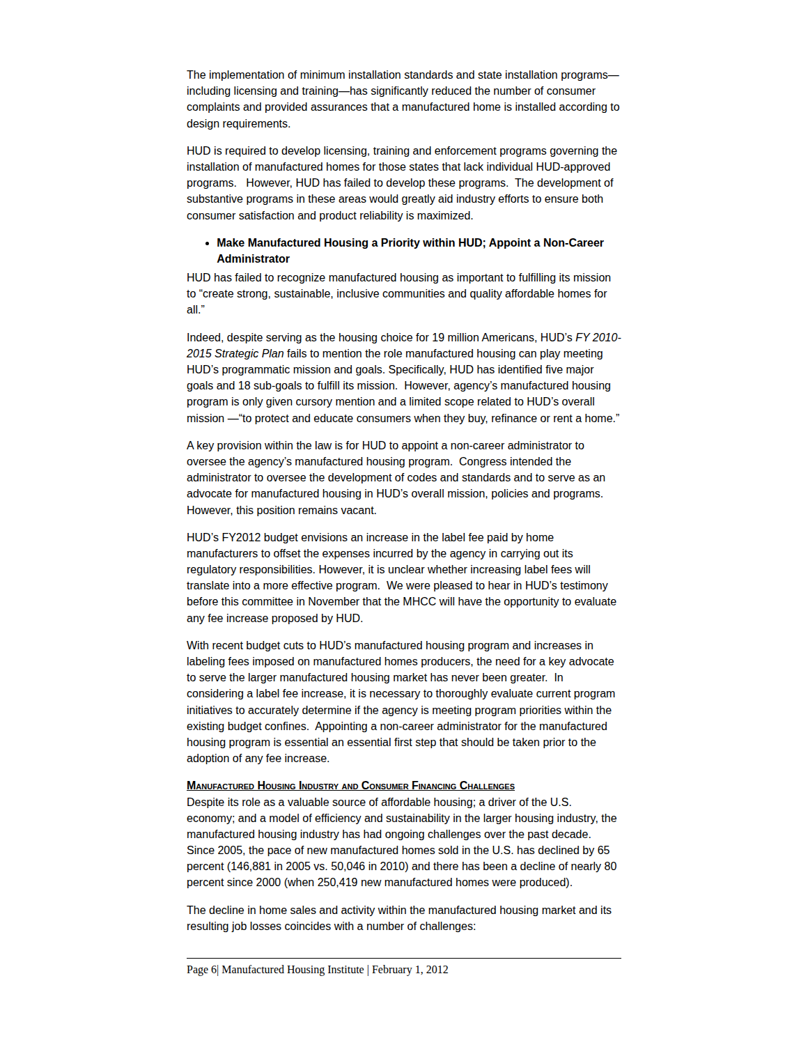The implementation of minimum installation standards and state installation programs—including licensing and training—has significantly reduced the number of consumer complaints and provided assurances that a manufactured home is installed according to design requirements.
HUD is required to develop licensing, training and enforcement programs governing the installation of manufactured homes for those states that lack individual HUD-approved programs. However, HUD has failed to develop these programs. The development of substantive programs in these areas would greatly aid industry efforts to ensure both consumer satisfaction and product reliability is maximized.
Make Manufactured Housing a Priority within HUD; Appoint a Non-Career Administrator
HUD has failed to recognize manufactured housing as important to fulfilling its mission to “create strong, sustainable, inclusive communities and quality affordable homes for all.”
Indeed, despite serving as the housing choice for 19 million Americans, HUD’s FY 2010-2015 Strategic Plan fails to mention the role manufactured housing can play meeting HUD’s programmatic mission and goals. Specifically, HUD has identified five major goals and 18 sub-goals to fulfill its mission. However, agency’s manufactured housing program is only given cursory mention and a limited scope related to HUD’s overall mission —“to protect and educate consumers when they buy, refinance or rent a home.”
A key provision within the law is for HUD to appoint a non-career administrator to oversee the agency’s manufactured housing program. Congress intended the administrator to oversee the development of codes and standards and to serve as an advocate for manufactured housing in HUD’s overall mission, policies and programs. However, this position remains vacant.
HUD’s FY2012 budget envisions an increase in the label fee paid by home manufacturers to offset the expenses incurred by the agency in carrying out its regulatory responsibilities. However, it is unclear whether increasing label fees will translate into a more effective program. We were pleased to hear in HUD’s testimony before this committee in November that the MHCC will have the opportunity to evaluate any fee increase proposed by HUD.
With recent budget cuts to HUD’s manufactured housing program and increases in labeling fees imposed on manufactured homes producers, the need for a key advocate to serve the larger manufactured housing market has never been greater. In considering a label fee increase, it is necessary to thoroughly evaluate current program initiatives to accurately determine if the agency is meeting program priorities within the existing budget confines. Appointing a non-career administrator for the manufactured housing program is essential an essential first step that should be taken prior to the adoption of any fee increase.
Manufactured Housing Industry and Consumer Financing Challenges
Despite its role as a valuable source of affordable housing; a driver of the U.S. economy; and a model of efficiency and sustainability in the larger housing industry, the manufactured housing industry has had ongoing challenges over the past decade. Since 2005, the pace of new manufactured homes sold in the U.S. has declined by 65 percent (146,881 in 2005 vs. 50,046 in 2010) and there has been a decline of nearly 80 percent since 2000 (when 250,419 new manufactured homes were produced).
The decline in home sales and activity within the manufactured housing market and its resulting job losses coincides with a number of challenges:
Page 6| Manufactured Housing Institute | February 1, 2012